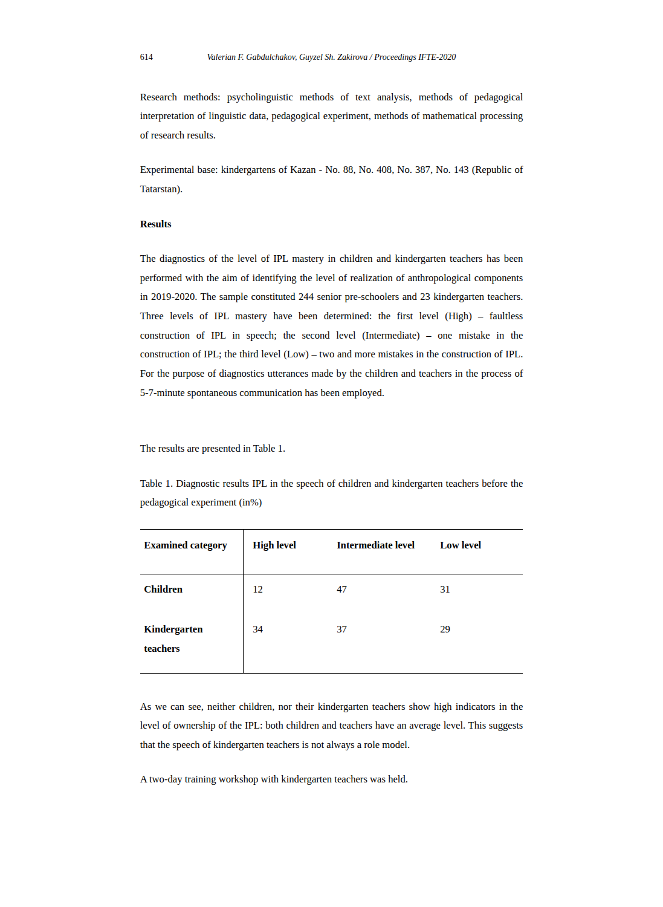614 Valerian F. Gabdulchakov, Guyzel Sh. Zakirova / Proceedings IFTE-2020
Research methods: psycholinguistic methods of text analysis, methods of pedagogical interpretation of linguistic data, pedagogical experiment, methods of mathematical processing of research results.
Experimental base: kindergartens of Kazan - No. 88, No. 408, No. 387, No. 143 (Republic of Tatarstan).
Results
The diagnostics of the level of IPL mastery in children and kindergarten teachers has been performed with the aim of identifying the level of realization of anthropological components in 2019-2020. The sample constituted 244 senior pre-schoolers and 23 kindergarten teachers. Three levels of IPL mastery have been determined: the first level (High) – faultless construction of IPL in speech; the second level (Intermediate) – one mistake in the construction of IPL; the third level (Low) – two and more mistakes in the construction of IPL. For the purpose of diagnostics utterances made by the children and teachers in the process of 5-7-minute spontaneous communication has been employed.
The results are presented in Table 1.
Table 1. Diagnostic results IPL in the speech of children and kindergarten teachers before the pedagogical experiment (in%)
| Examined category | High level | Intermediate level | Low level |
| --- | --- | --- | --- |
| Children | 12 | 47 | 31 |
| Kindergarten teachers | 34 | 37 | 29 |
As we can see, neither children, nor their kindergarten teachers show high indicators in the level of ownership of the IPL: both children and teachers have an average level. This suggests that the speech of kindergarten teachers is not always a role model.
A two-day training workshop with kindergarten teachers was held.